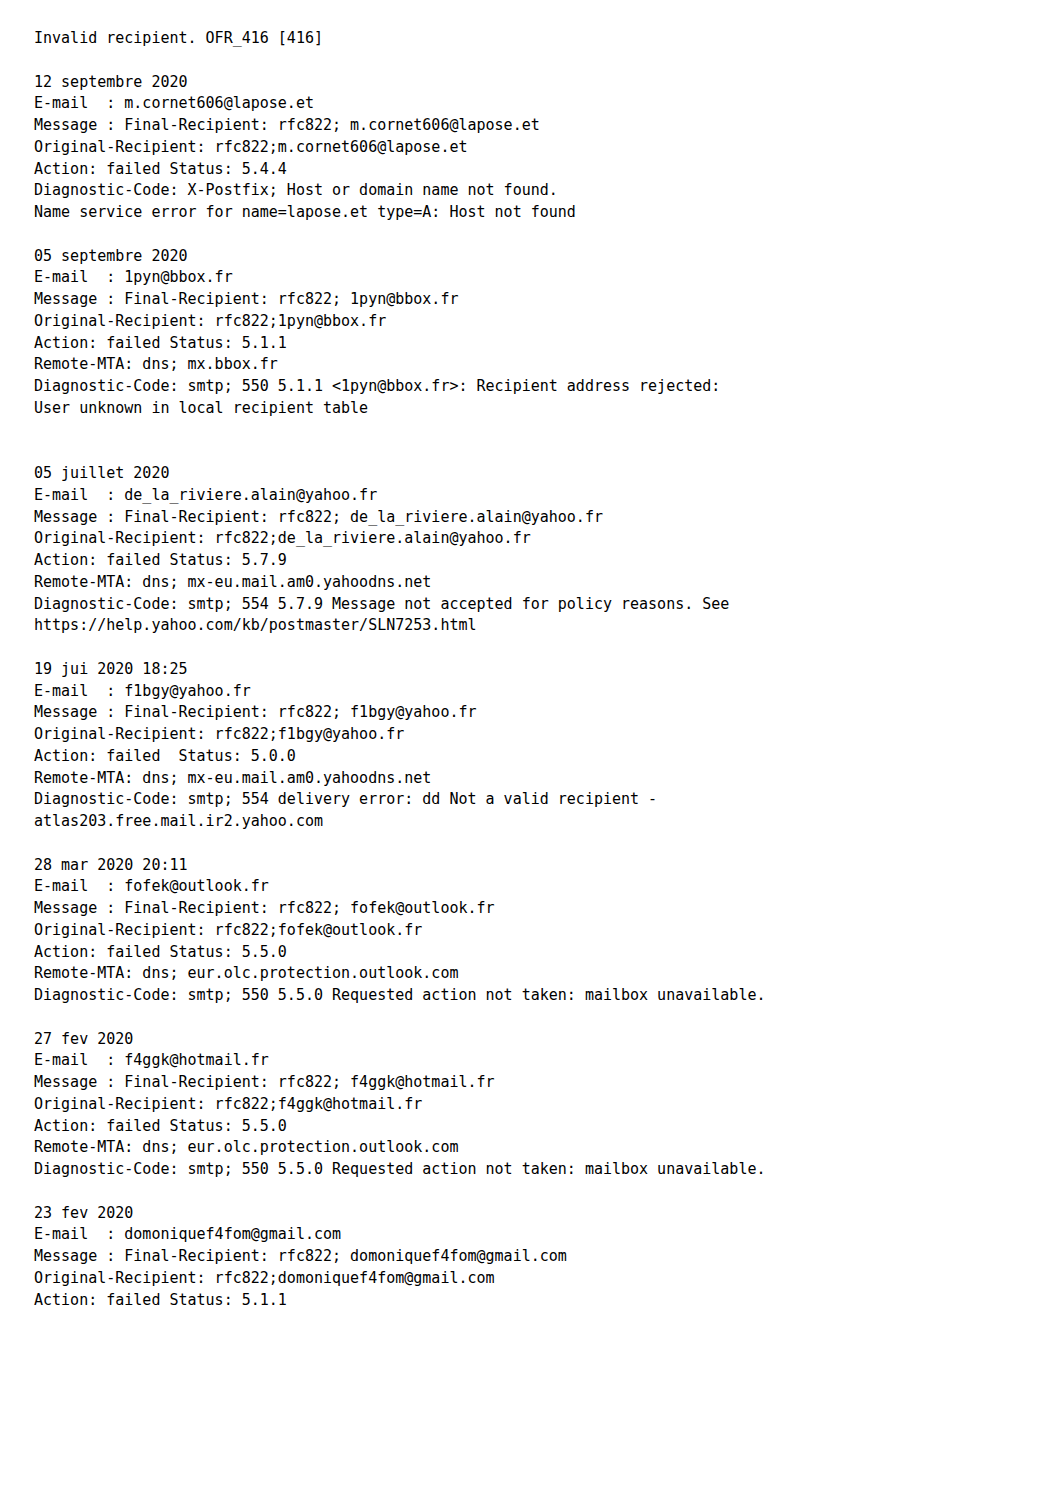Invalid recipient. OFR_416 [416]

12 septembre 2020
E-mail  : m.cornet606@lapose.et
Message : Final-Recipient: rfc822; m.cornet606@lapose.et
Original-Recipient: rfc822;m.cornet606@lapose.et
Action: failed Status: 5.4.4
Diagnostic-Code: X-Postfix; Host or domain name not found.
Name service error for name=lapose.et type=A: Host not found

05 septembre 2020
E-mail  : 1pyn@bbox.fr
Message : Final-Recipient: rfc822; 1pyn@bbox.fr
Original-Recipient: rfc822;1pyn@bbox.fr
Action: failed Status: 5.1.1
Remote-MTA: dns; mx.bbox.fr
Diagnostic-Code: smtp; 550 5.1.1 <1pyn@bbox.fr>: Recipient address rejected:
User unknown in local recipient table


05 juillet 2020
E-mail  : de_la_riviere.alain@yahoo.fr
Message : Final-Recipient: rfc822; de_la_riviere.alain@yahoo.fr
Original-Recipient: rfc822;de_la_riviere.alain@yahoo.fr
Action: failed Status: 5.7.9
Remote-MTA: dns; mx-eu.mail.am0.yahoodns.net
Diagnostic-Code: smtp; 554 5.7.9 Message not accepted for policy reasons. See
https://help.yahoo.com/kb/postmaster/SLN7253.html

19 jui 2020 18:25
E-mail  : f1bgy@yahoo.fr
Message : Final-Recipient: rfc822; f1bgy@yahoo.fr
Original-Recipient: rfc822;f1bgy@yahoo.fr
Action: failed  Status: 5.0.0
Remote-MTA: dns; mx-eu.mail.am0.yahoodns.net
Diagnostic-Code: smtp; 554 delivery error: dd Not a valid recipient -
atlas203.free.mail.ir2.yahoo.com

28 mar 2020 20:11
E-mail  : fofek@outlook.fr
Message : Final-Recipient: rfc822; fofek@outlook.fr
Original-Recipient: rfc822;fofek@outlook.fr
Action: failed Status: 5.5.0
Remote-MTA: dns; eur.olc.protection.outlook.com
Diagnostic-Code: smtp; 550 5.5.0 Requested action not taken: mailbox unavailable.

27 fev 2020
E-mail  : f4ggk@hotmail.fr
Message : Final-Recipient: rfc822; f4ggk@hotmail.fr
Original-Recipient: rfc822;f4ggk@hotmail.fr
Action: failed Status: 5.5.0
Remote-MTA: dns; eur.olc.protection.outlook.com
Diagnostic-Code: smtp; 550 5.5.0 Requested action not taken: mailbox unavailable.

23 fev 2020
E-mail  : domoniquef4fom@gmail.com
Message : Final-Recipient: rfc822; domoniquef4fom@gmail.com
Original-Recipient: rfc822;domoniquef4fom@gmail.com
Action: failed Status: 5.1.1